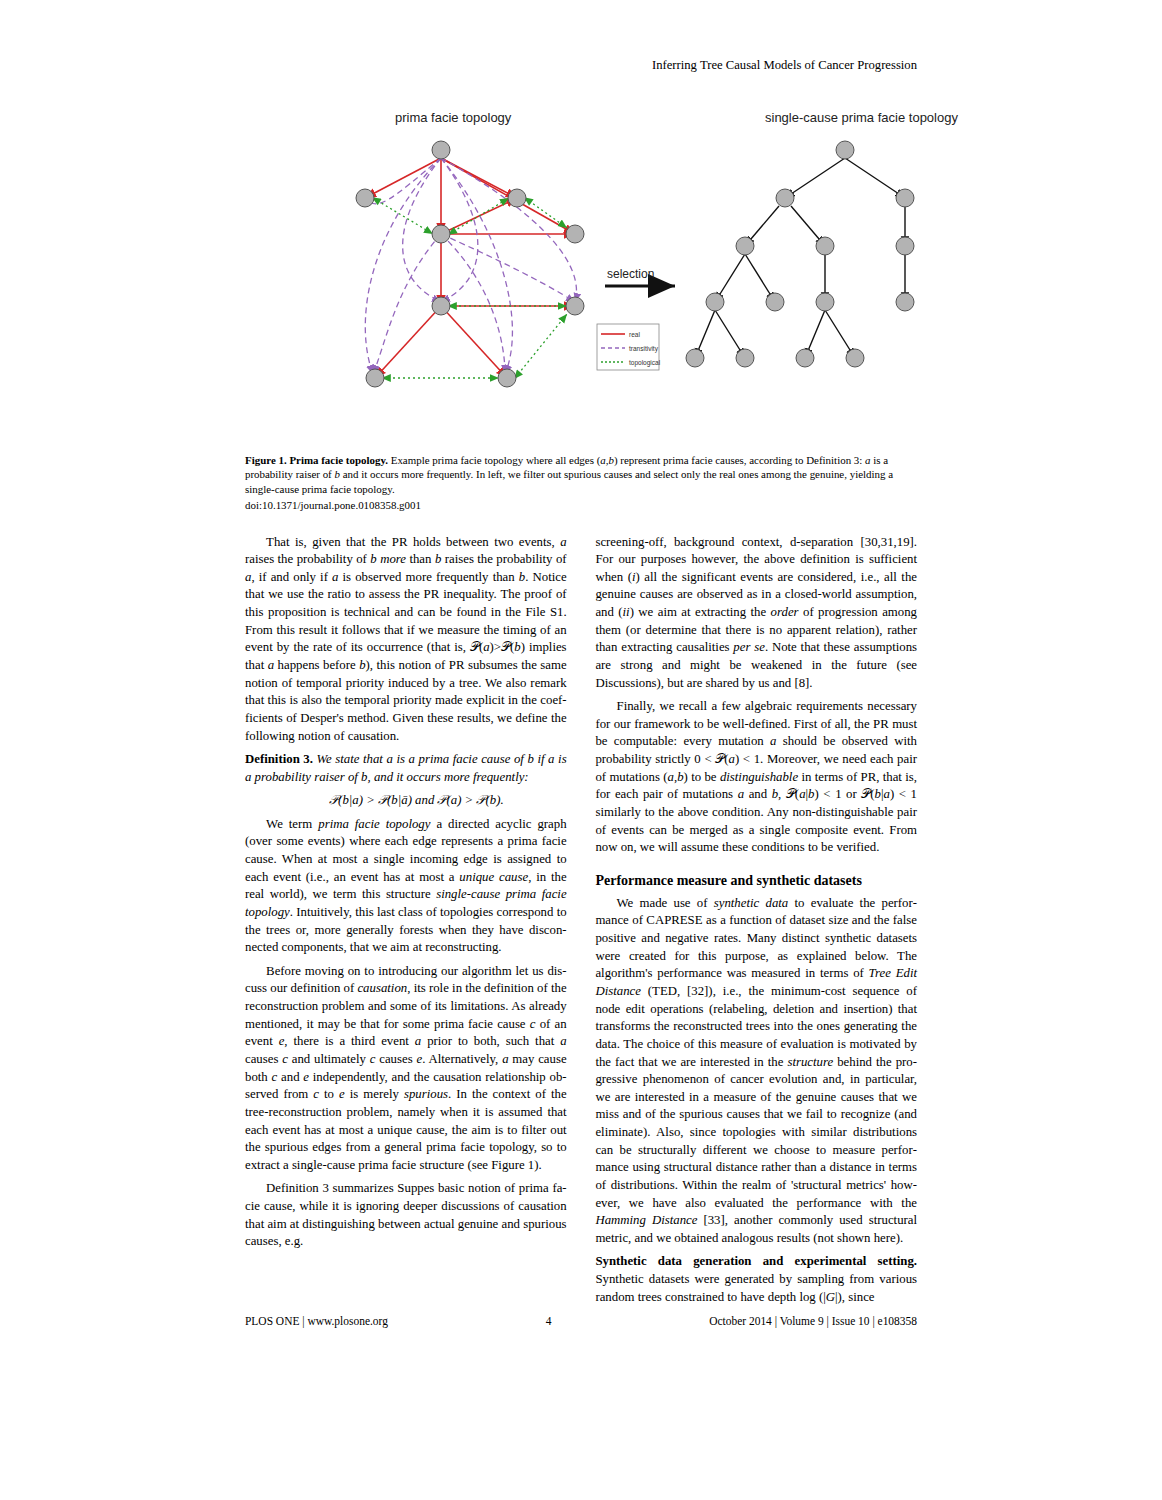Inferring Tree Causal Models of Cancer Progression
prima facie topology single-cause prima facie topology selection real transitivity topological
Figure 1. Prima facie topology. Example prima facie topology where all edges (a,b) represent prima facie causes, according to Definition 3: a is a probability raiser of b and it occurs more frequently. In left, we filter out spurious causes and select only the real ones among the genuine, yielding a single-cause prima facie topology. doi:10.1371/journal.pone.0108358.g001
That is, given that the PR holds between two events, a raises the probability of b more than b raises the probability of a, if and only if a is observed more frequently than b. Notice that we use the ratio to assess the PR inequality. The proof of this proposition is technical and can be found in the File S1. From this result it follows that if we measure the timing of an event by the rate of its occurrence (that is, 𝒫(a)>𝒫(b) implies that a happens before b), this notion of PR subsumes the same notion of temporal priority induced by a tree. We also remark that this is also the temporal priority made explicit in the coefficients of Desper's method. Given these results, we define the following notion of causation.
Definition 3. We state that a is a prima facie cause of b if a is a probability raiser of b, and it occurs more frequently:
𝒫(b|a) > 𝒫(b|ā) and 𝒫(a) > 𝒫(b).
We term prima facie topology a directed acyclic graph (over some events) where each edge represents a prima facie cause. When at most a single incoming edge is assigned to each event (i.e., an event has at most a unique cause, in the real world), we term this structure single-cause prima facie topology. Intuitively, this last class of topologies correspond to the trees or, more generally forests when they have disconnected components, that we aim at reconstructing.
Before moving on to introducing our algorithm let us discuss our definition of causation, its role in the definition of the reconstruction problem and some of its limitations. As already mentioned, it may be that for some prima facie cause c of an event e, there is a third event a prior to both, such that a causes c and ultimately c causes e. Alternatively, a may cause both c and e independently, and the causation relationship observed from c to e is merely spurious. In the context of the tree-reconstruction problem, namely when it is assumed that each event has at most a unique cause, the aim is to filter out the spurious edges from a general prima facie topology, so to extract a single-cause prima facie structure (see Figure 1).
Definition 3 summarizes Suppes basic notion of prima facie cause, while it is ignoring deeper discussions of causation that aim at distinguishing between actual genuine and spurious causes, e.g.
screening-off, background context, d-separation [30,31,19]. For our purposes however, the above definition is sufficient when (i) all the significant events are considered, i.e., all the genuine causes are observed as in a closed-world assumption, and (ii) we aim at extracting the order of progression among them (or determine that there is no apparent relation), rather than extracting causalities per se. Note that these assumptions are strong and might be weakened in the future (see Discussions), but are shared by us and [8].
Finally, we recall a few algebraic requirements necessary for our framework to be well-defined. First of all, the PR must be computable: every mutation a should be observed with probability strictly 0 < 𝒫(a) < 1. Moreover, we need each pair of mutations (a,b) to be distinguishable in terms of PR, that is, for each pair of mutations a and b, 𝒫(a|b) < 1 or 𝒫(b|a) < 1 similarly to the above condition. Any non-distinguishable pair of events can be merged as a single composite event. From now on, we will assume these conditions to be verified.
Performance measure and synthetic datasets
We made use of synthetic data to evaluate the performance of CAPRESE as a function of dataset size and the false positive and negative rates. Many distinct synthetic datasets were created for this purpose, as explained below. The algorithm's performance was measured in terms of Tree Edit Distance (TED, [32]), i.e., the minimum-cost sequence of node edit operations (relabeling, deletion and insertion) that transforms the reconstructed trees into the ones generating the data. The choice of this measure of evaluation is motivated by the fact that we are interested in the structure behind the progressive phenomenon of cancer evolution and, in particular, we are interested in a measure of the genuine causes that we miss and of the spurious causes that we fail to recognize (and eliminate). Also, since topologies with similar distributions can be structurally different we choose to measure performance using structural distance rather than a distance in terms of distributions. Within the realm of 'structural metrics' however, we have also evaluated the performance with the Hamming Distance [33], another commonly used structural metric, and we obtained analogous results (not shown here).
Synthetic data generation and experimental setting. Synthetic datasets were generated by sampling from various random trees constrained to have depth log (|G|), since
PLOS ONE | www.plosone.org
4
October 2014 | Volume 9 | Issue 10 | e108358